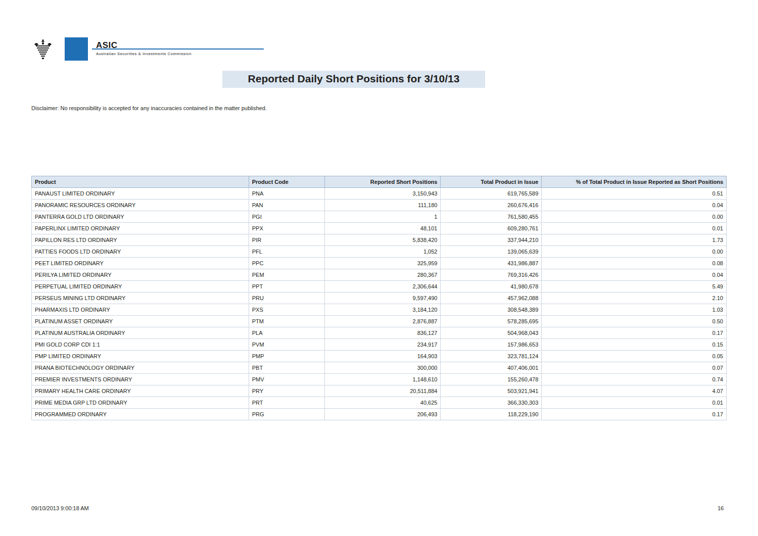ASIC
Australian Securities & Investments Commission
Reported Daily Short Positions for 3/10/13
Disclaimer: No responsibility is accepted for any inaccuracies contained in the matter published.
| Product | Product Code | Reported Short Positions | Total Product in Issue | % of Total Product in Issue Reported as Short Positions |
| --- | --- | --- | --- | --- |
| PANAUST LIMITED ORDINARY | PNA | 3,150,943 | 619,765,589 | 0.51 |
| PANORAMIC RESOURCES ORDINARY | PAN | 111,180 | 260,676,416 | 0.04 |
| PANTERRA GOLD LTD ORDINARY | PGI | 1 | 761,580,455 | 0.00 |
| PAPERLINX LIMITED ORDINARY | PPX | 48,101 | 609,280,761 | 0.01 |
| PAPILLON RES LTD ORDINARY | PIR | 5,838,420 | 337,944,210 | 1.73 |
| PATTIES FOODS LTD ORDINARY | PFL | 1,052 | 139,065,639 | 0.00 |
| PEET LIMITED ORDINARY | PPC | 325,959 | 431,986,887 | 0.08 |
| PERILYA LIMITED ORDINARY | PEM | 280,367 | 769,316,426 | 0.04 |
| PERPETUAL LIMITED ORDINARY | PPT | 2,306,644 | 41,980,678 | 5.49 |
| PERSEUS MINING LTD ORDINARY | PRU | 9,597,490 | 457,962,088 | 2.10 |
| PHARMAXIS LTD ORDINARY | PXS | 3,184,120 | 308,548,389 | 1.03 |
| PLATINUM ASSET ORDINARY | PTM | 2,876,887 | 578,285,695 | 0.50 |
| PLATINUM AUSTRALIA ORDINARY | PLA | 836,127 | 504,968,043 | 0.17 |
| PMI GOLD CORP CDI 1:1 | PVM | 234,917 | 157,986,653 | 0.15 |
| PMP LIMITED ORDINARY | PMP | 164,903 | 323,781,124 | 0.05 |
| PRANA BIOTECHNOLOGY ORDINARY | PBT | 300,000 | 407,406,001 | 0.07 |
| PREMIER INVESTMENTS ORDINARY | PMV | 1,148,610 | 155,260,478 | 0.74 |
| PRIMARY HEALTH CARE ORDINARY | PRY | 20,511,884 | 503,921,941 | 4.07 |
| PRIME MEDIA GRP LTD ORDINARY | PRT | 40,625 | 366,330,303 | 0.01 |
| PROGRAMMED ORDINARY | PRG | 206,493 | 118,229,190 | 0.17 |
09/10/2013 9:00:18 AM
16